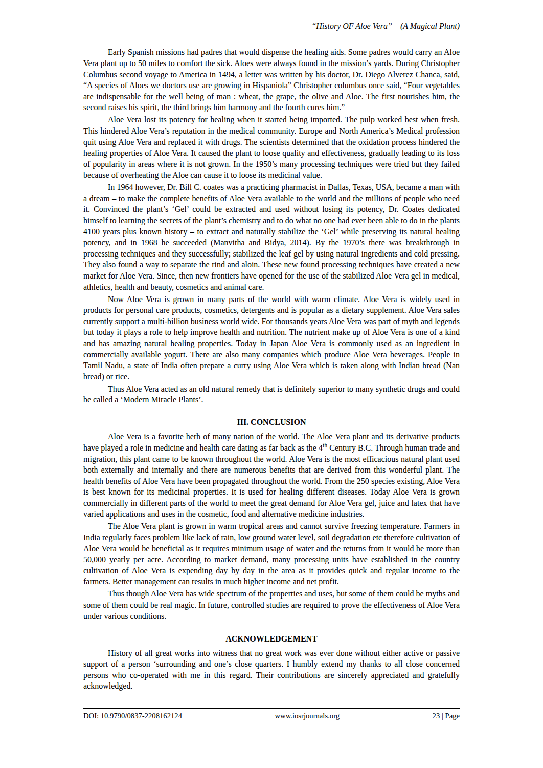“History OF Aloe Vera” – (A Magical Plant)
Early Spanish missions had padres that would dispense the healing aids. Some padres would carry an Aloe Vera plant up to 50 miles to comfort the sick. Aloes were always found in the mission’s yards. During Christopher Columbus second voyage to America in 1494, a letter was written by his doctor, Dr. Diego Alverez Chanca, said, “A species of Aloes we doctors use are growing in Hispaniola” Christopher columbus once said, “Four vegetables are indispensable for the well being of man : wheat, the grape, the olive and Aloe. The first nourishes him, the second raises his spirit, the third brings him harmony and the fourth cures him.”
Aloe Vera lost its potency for healing when it started being imported. The pulp worked best when fresh. This hindered Aloe Vera’s reputation in the medical community. Europe and North America’s Medical profession quit using Aloe Vera and replaced it with drugs. The scientists determined that the oxidation process hindered the healing properties of Aloe Vera. It caused the plant to loose quality and effectiveness, gradually leading to its loss of popularity in areas where it is not grown. In the 1950’s many processing techniques were tried but they failed because of overheating the Aloe can cause it to loose its medicinal value.
In 1964 however, Dr. Bill C. coates was a practicing pharmacist in Dallas, Texas, USA, became a man with a dream – to make the complete benefits of Aloe Vera available to the world and the millions of people who need it. Convinced the plant’s ‘Gel’ could be extracted and used without losing its potency, Dr. Coates dedicated himself to learning the secrets of the plant’s chemistry and to do what no one had ever been able to do in the plants 4100 years plus known history – to extract and naturally stabilize the ‘Gel’ while preserving its natural healing potency, and in 1968 he succeeded (Manvitha and Bidya, 2014). By the 1970’s there was breakthrough in processing techniques and they successfully; stabilized the leaf gel by using natural ingredients and cold pressing. They also found a way to separate the rind and aloin. These new found processing techniques have created a new market for Aloe Vera. Since, then new frontiers have opened for the use of the stabilized Aloe Vera gel in medical, athletics, health and beauty, cosmetics and animal care.
Now Aloe Vera is grown in many parts of the world with warm climate. Aloe Vera is widely used in products for personal care products, cosmetics, detergents and is popular as a dietary supplement. Aloe Vera sales currently support a multi-billion business world wide. For thousands years Aloe Vera was part of myth and legends but today it plays a role to help improve health and nutrition. The nutrient make up of Aloe Vera is one of a kind and has amazing natural healing properties. Today in Japan Aloe Vera is commonly used as an ingredient in commercially available yogurt. There are also many companies which produce Aloe Vera beverages. People in Tamil Nadu, a state of India often prepare a curry using Aloe Vera which is taken along with Indian bread (Nan bread) or rice.
Thus Aloe Vera acted as an old natural remedy that is definitely superior to many synthetic drugs and could be called a ‘Modern Miracle Plants’.
III. Conclusion
Aloe Vera is a favorite herb of many nation of the world. The Aloe Vera plant and its derivative products have played a role in medicine and health care dating as far back as the 4th Century B.C. Through human trade and migration, this plant came to be known throughout the world. Aloe Vera is the most efficacious natural plant used both externally and internally and there are numerous benefits that are derived from this wonderful plant. The health benefits of Aloe Vera have been propagated throughout the world. From the 250 species existing, Aloe Vera is best known for its medicinal properties. It is used for healing different diseases. Today Aloe Vera is grown commercially in different parts of the world to meet the great demand for Aloe Vera gel, juice and latex that have varied applications and uses in the cosmetic, food and alternative medicine industries.
The Aloe Vera plant is grown in warm tropical areas and cannot survive freezing temperature. Farmers in India regularly faces problem like lack of rain, low ground water level, soil degradation etc therefore cultivation of Aloe Vera would be beneficial as it requires minimum usage of water and the returns from it would be more than 50,000 yearly per acre. According to market demand, many processing units have established in the country cultivation of Aloe Vera is expending day by day in the area as it provides quick and regular income to the farmers. Better management can results in much higher income and net profit.
Thus though Aloe Vera has wide spectrum of the properties and uses, but some of them could be myths and some of them could be real magic. In future, controlled studies are required to prove the effectiveness of Aloe Vera under various conditions.
Acknowledgement
History of all great works into witness that no great work was ever done without either active or passive support of a person ‘surrounding and one’s close quarters. I humbly extend my thanks to all close concerned persons who co-operated with me in this regard. Their contributions are sincerely appreciated and gratefully acknowledged.
DOI: 10.9790/0837-2208162124 www.iosrjournals.org 23 | Page